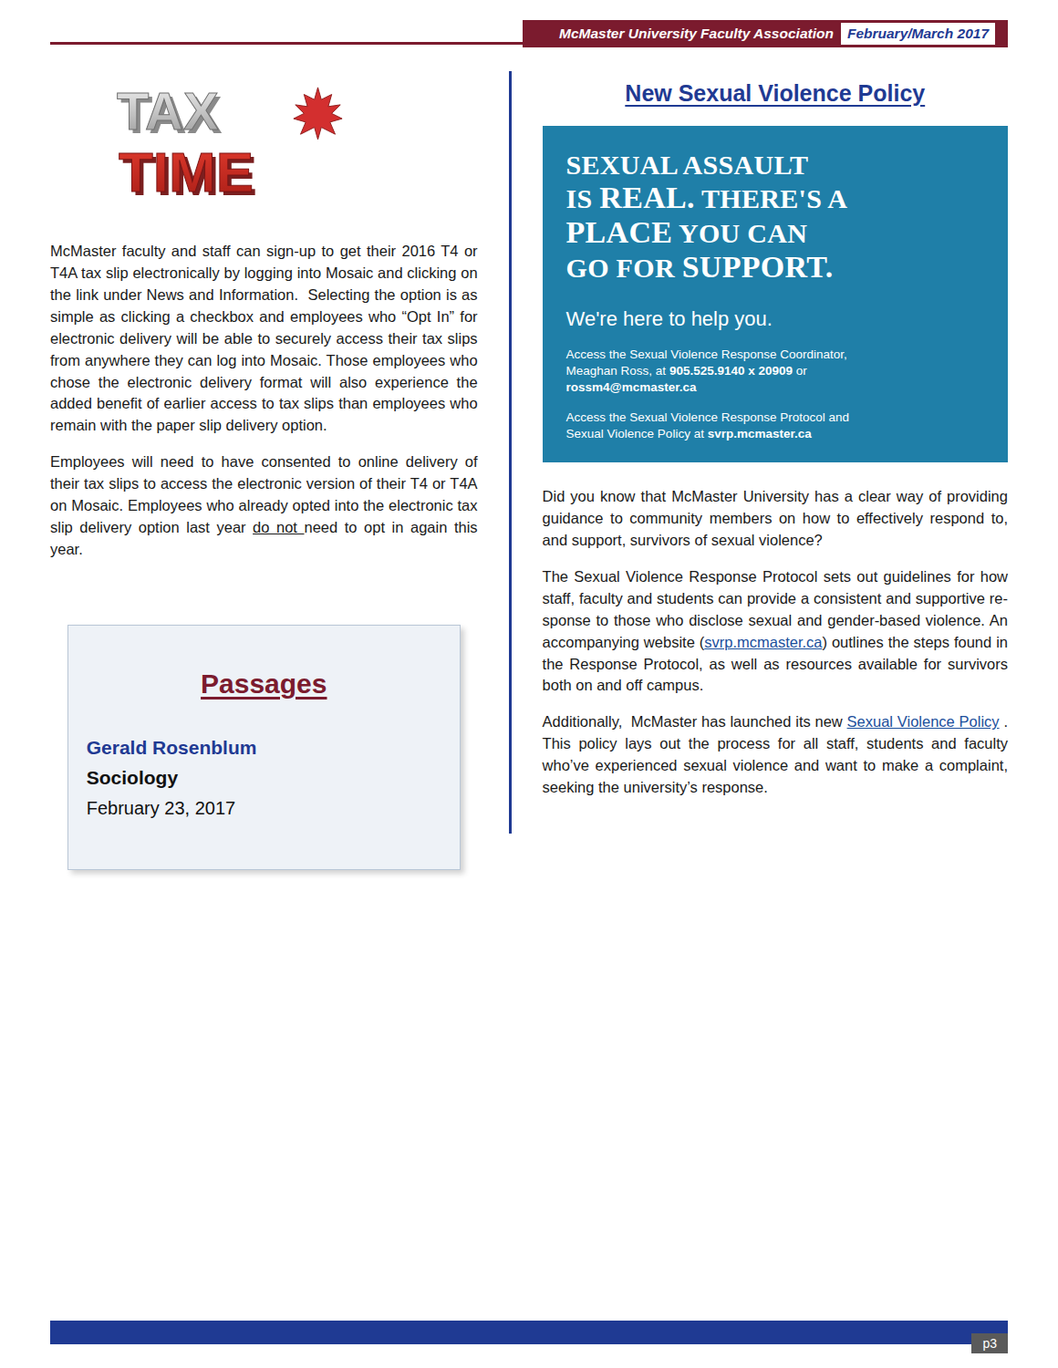McMaster University Faculty Association February/March 2017
TAX TAX TIME TIME
McMaster faculty and staff can sign-up to get their 2016 T4 or T4A tax slip electronically by logging into Mosaic and clicking on the link under News and Information. Selecting the option is as simple as clicking a checkbox and employees who “Opt In” for electronic delivery will be able to securely access their tax slips from anywhere they can log into Mosaic. Those employees who chose the electronic delivery format will also experience the added benefit of earlier access to tax slips than employees who remain with the paper slip delivery option.
Employees will need to have consented to online delivery of their tax slips to access the electronic version of their T4 or T4A on Mosaic. Employees who already opted into the electronic tax slip delivery option last year do not need to opt in again this year.
Passages
Gerald Rosenblum
Sociology
February 23, 2017
New Sexual Violence Policy
SEXUAL ASSAULT
IS REAL. THERE'S A
PLACE YOU CAN
GO FOR SUPPORT.
We're here to help you.
Access the Sexual Violence Response Coordinator,
Meaghan Ross, at 905.525.9140 x 20909 or
rossm4@mcmaster.ca
Access the Sexual Violence Response Protocol and
Sexual Violence Policy at svrp.mcmaster.ca
Did you know that McMaster University has a clear way of providing guidance to community members on how to effectively respond to, and support, survivors of sexual violence?
The Sexual Violence Response Protocol sets out guidelines for how staff, faculty and students can provide a consistent and supportive response to those who disclose sexual and gender-based violence. An accompanying website (svrp.mcmaster.ca) outlines the steps found in the Response Protocol, as well as resources available for survivors both on and off campus.
Additionally, McMaster has launched its new Sexual Violence Policy . This policy lays out the process for all staff, students and faculty who’ve experienced sexual violence and want to make a complaint, seeking the university’s response.
p3